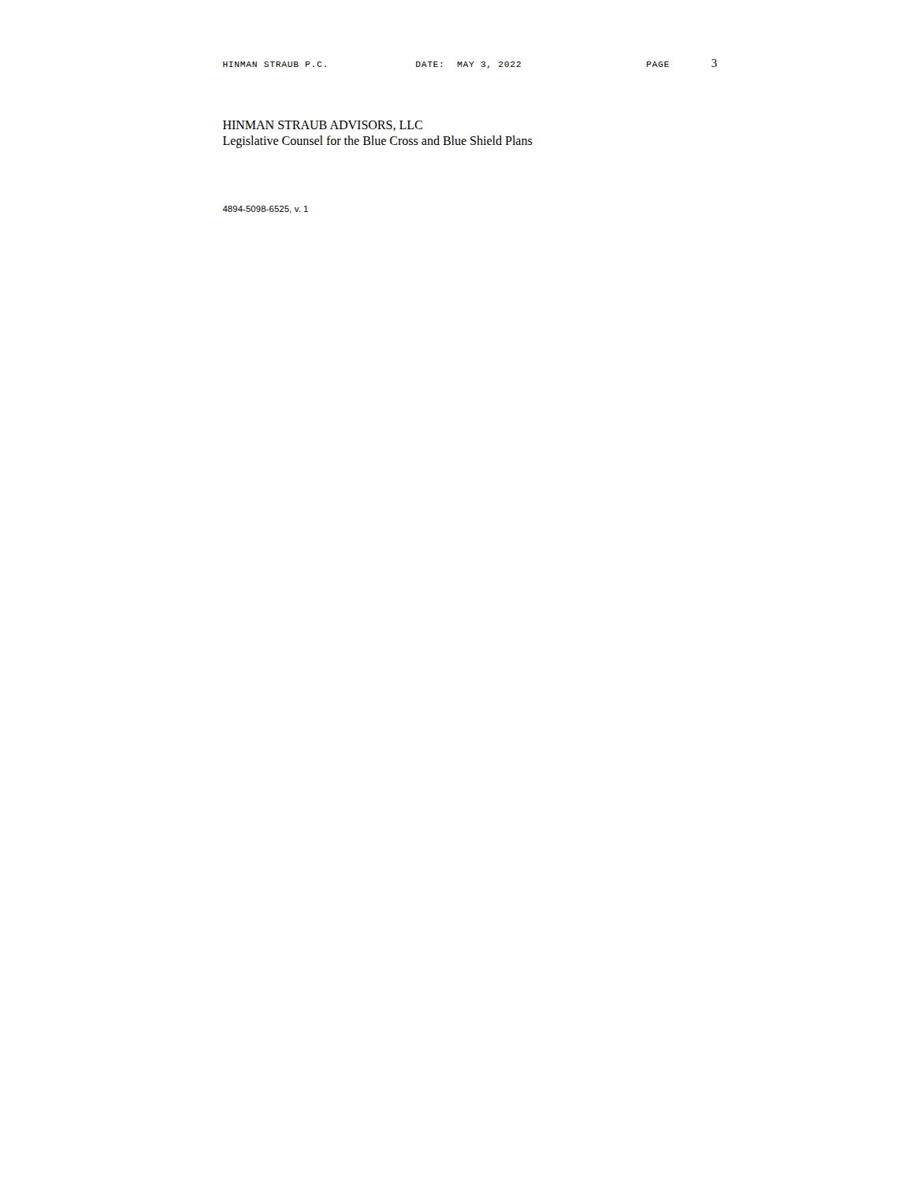Hinman Straub P.C.
Date: May 3, 2022
Page3
Hinman Straub Advisors, LLC
Legislative Counsel for the Blue Cross and Blue Shield Plans
4894-5098-6525, v. 1